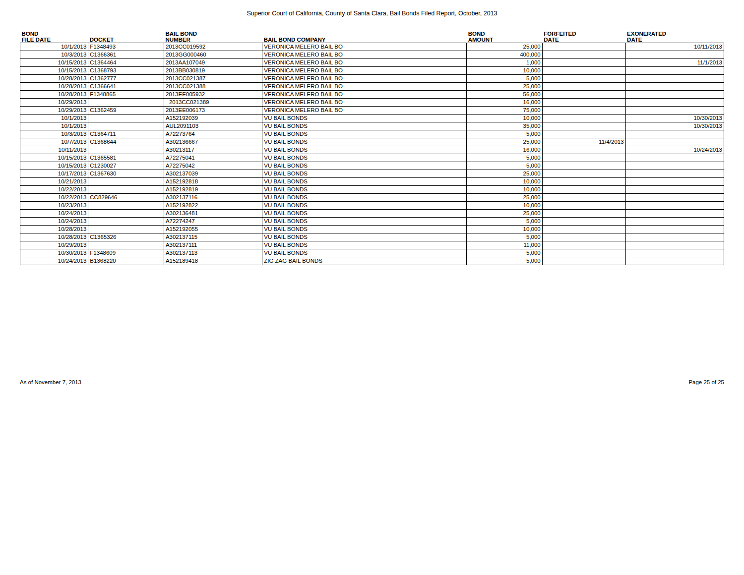Superior Court of California, County of Santa Clara, Bail Bonds Filed Report, October, 2013
| BOND | | BAIL BOND | | BOND | FORFEITED | EXONERATED |
| --- | --- | --- | --- | --- | --- | --- |
| FILE DATE | DOCKET | NUMBER | BAIL BOND COMPANY | AMOUNT | DATE | DATE |
| 10/1/2013 | F1348493 | 2013CC019592 | VERONICA MELERO BAIL BO | 25,000 | | 10/11/2013 |
| 10/3/2013 | C1366361 | 2013GG000460 | VERONICA MELERO BAIL BO | 400,000 | | |
| 10/15/2013 | C1364464 | 2013AA107049 | VERONICA MELERO BAIL BO | 1,000 | | 11/1/2013 |
| 10/15/2013 | C1368793 | 2013BB030819 | VERONICA MELERO BAIL BO | 10,000 | | |
| 10/28/2013 | C1362777 | 2013CC021387 | VERONICA MELERO BAIL BO | 5,000 | | |
| 10/28/2013 | C1366641 | 2013CC021388 | VERONICA MELERO BAIL BO | 25,000 | | |
| 10/28/2013 | F1348865 | 2013EE005932 | VERONICA MELERO BAIL BO | 56,000 | | |
| 10/29/2013 | | 2013CC021389 | VERONICA MELERO BAIL BO | 16,000 | | |
| 10/29/2013 | C1362459 | 2013EE006173 | VERONICA MELERO BAIL BO | 75,000 | | |
| 10/1/2013 | | A152192039 | VU BAIL BONDS | 10,000 | | 10/30/2013 |
| 10/1/2013 | | AUL2091103 | VU BAIL BONDS | 35,000 | | 10/30/2013 |
| 10/3/2013 | C1364711 | A72273764 | VU BAIL BONDS | 5,000 | | |
| 10/7/2013 | C1368644 | A302136667 | VU BAIL BONDS | 25,000 | 11/4/2013 | |
| 10/11/2013 | | A30213117 | VU BAIL BONDS | 16,000 | | 10/24/2013 |
| 10/15/2013 | C1365581 | A72275041 | VU BAIL BONDS | 5,000 | | |
| 10/15/2013 | C1230027 | A72275042 | VU BAIL BONDS | 5,000 | | |
| 10/17/2013 | C1367630 | A302137039 | VU BAIL BONDS | 25,000 | | |
| 10/21/2013 | | A152192818 | VU BAIL BONDS | 10,000 | | |
| 10/22/2013 | | A152192819 | VU BAIL BONDS | 10,000 | | |
| 10/22/2013 | CC829646 | A302137116 | VU BAIL BONDS | 25,000 | | |
| 10/23/2013 | | A152192822 | VU BAIL BONDS | 10,000 | | |
| 10/24/2013 | | A302136481 | VU BAIL BONDS | 25,000 | | |
| 10/24/2013 | | A72274247 | VU BAIL BONDS | 5,000 | | |
| 10/28/2013 | | A152192055 | VU BAIL BONDS | 10,000 | | |
| 10/28/2013 | C1365326 | A302137115 | VU BAIL BONDS | 5,000 | | |
| 10/29/2013 | | A302137111 | VU BAIL BONDS | 11,000 | | |
| 10/30/2013 | F1348609 | A302137113 | VU BAIL BONDS | 5,000 | | |
| 10/24/2013 | B1368220 | A152189418 | ZIG ZAG BAIL BONDS | 5,000 | | |
As of November 7, 2013
Page 25 of 25